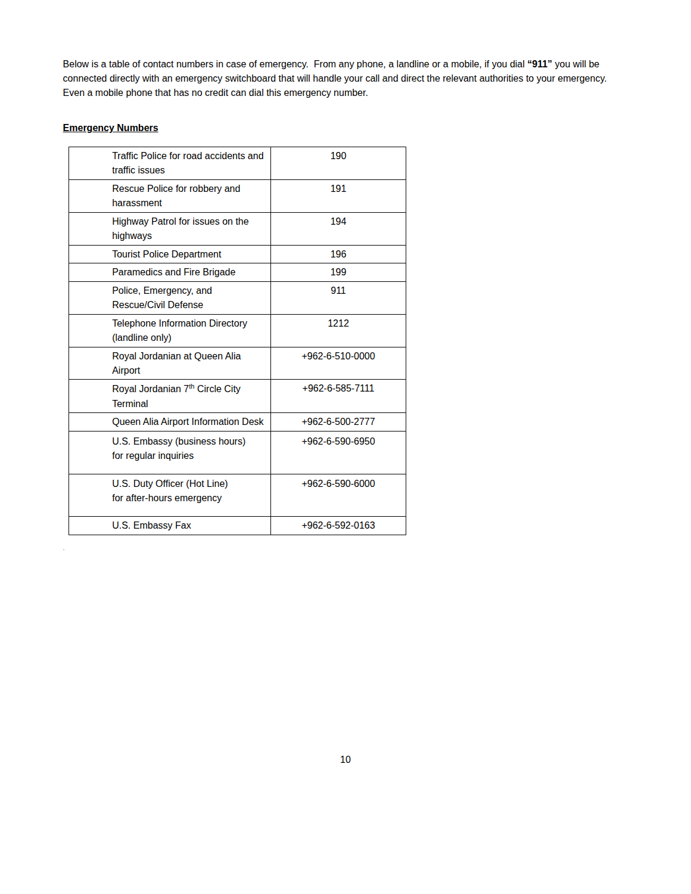Below is a table of contact numbers in case of emergency. From any phone, a landline or a mobile, if you dial “911” you will be connected directly with an emergency switchboard that will handle your call and direct the relevant authorities to your emergency. Even a mobile phone that has no credit can dial this emergency number.
Emergency Numbers
| Traffic Police for road accidents and traffic issues | 190 |
| Rescue Police for robbery and harassment | 191 |
| Highway Patrol for issues on the highways | 194 |
| Tourist Police Department | 196 |
| Paramedics and Fire Brigade | 199 |
| Police, Emergency, and Rescue/Civil Defense | 911 |
| Telephone Information Directory (landline only) | 1212 |
| Royal Jordanian at Queen Alia Airport | +962-6-510-0000 |
| Royal Jordanian 7 th Circle City Terminal | +962-6-585-7111 |
| Queen Alia Airport Information Desk | +962-6-500-2777 |
| U.S. Embassy (business hours) for regular inquiries | +962-6-590-6950 |
| U.S. Duty Officer (Hot Line) for after-hours emergency | +962-6-590-6000 |
| U.S. Embassy Fax | +962-6-592-0163 |
.
10